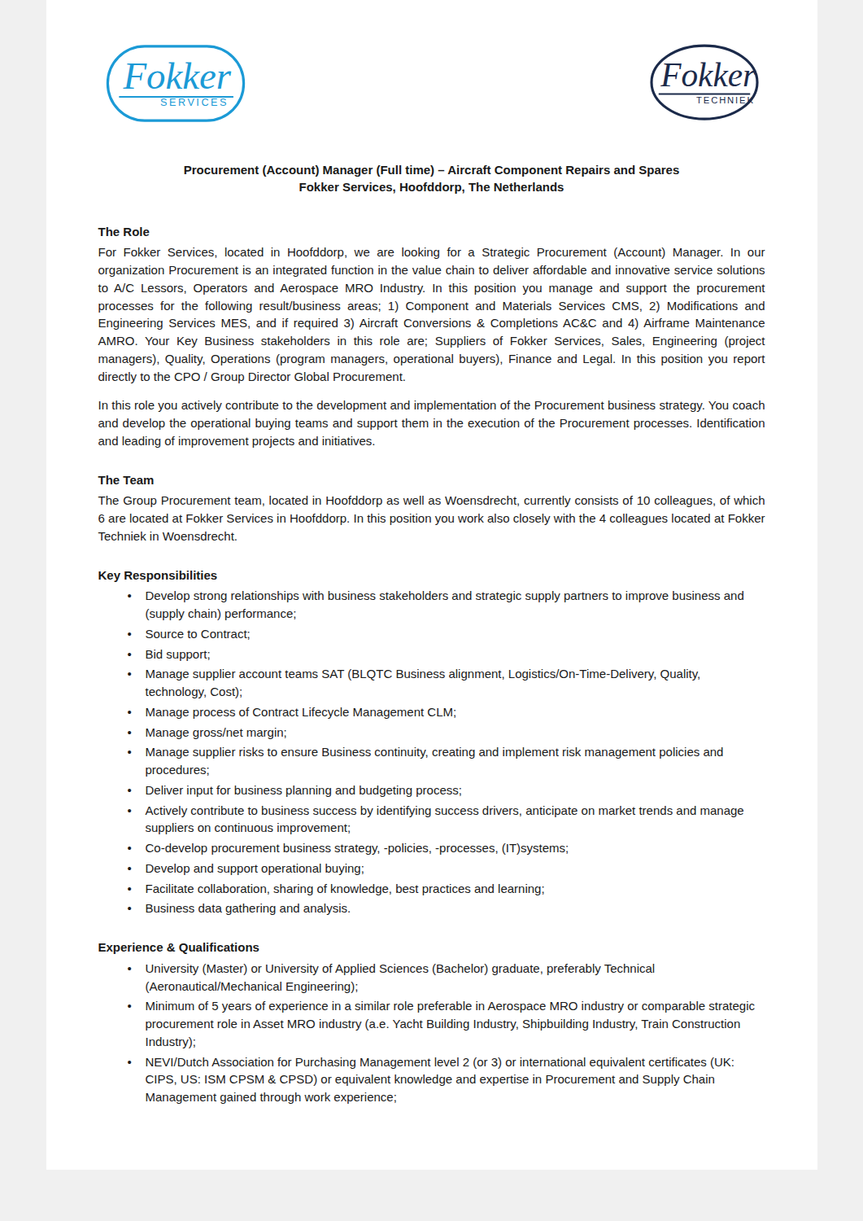Fokker SERVICES Fokker TECHNIEK
Procurement (Account) Manager (Full time) – Aircraft Component Repairs and Spares Fokker Services, Hoofddorp, The Netherlands
The Role
For Fokker Services, located in Hoofddorp, we are looking for a Strategic Procurement (Account) Manager. In our organization Procurement is an integrated function in the value chain to deliver affordable and innovative service solutions to A/C Lessors, Operators and Aerospace MRO Industry. In this position you manage and support the procurement processes for the following result/business areas; 1) Component and Materials Services CMS, 2) Modifications and Engineering Services MES, and if required 3) Aircraft Conversions & Completions AC&C and 4) Airframe Maintenance AMRO. Your Key Business stakeholders in this role are; Suppliers of Fokker Services, Sales, Engineering (project managers), Quality, Operations (program managers, operational buyers), Finance and Legal. In this position you report directly to the CPO / Group Director Global Procurement.
In this role you actively contribute to the development and implementation of the Procurement business strategy. You coach and develop the operational buying teams and support them in the execution of the Procurement processes. Identification and leading of improvement projects and initiatives.
The Team
The Group Procurement team, located in Hoofddorp as well as Woensdrecht, currently consists of 10 colleagues, of which 6 are located at Fokker Services in Hoofddorp. In this position you work also closely with the 4 colleagues located at Fokker Techniek in Woensdrecht.
Key Responsibilities
Develop strong relationships with business stakeholders and strategic supply partners to improve business and (supply chain) performance;
Source to Contract;
Bid support;
Manage supplier account teams SAT (BLQTC Business alignment, Logistics/On-Time-Delivery, Quality, technology, Cost);
Manage process of Contract Lifecycle Management CLM;
Manage gross/net margin;
Manage supplier risks to ensure Business continuity, creating and implement risk management policies and procedures;
Deliver input for business planning and budgeting process;
Actively contribute to business success by identifying success drivers, anticipate on market trends and manage suppliers on continuous improvement;
Co-develop procurement business strategy, -policies, -processes, (IT)systems;
Develop and support operational buying;
Facilitate collaboration, sharing of knowledge, best practices and learning;
Business data gathering and analysis.
Experience & Qualifications
University (Master) or University of Applied Sciences (Bachelor) graduate, preferably Technical (Aeronautical/Mechanical Engineering);
Minimum of 5 years of experience in a similar role preferable in Aerospace MRO industry or comparable strategic procurement role in Asset MRO industry (a.e. Yacht Building Industry, Shipbuilding Industry, Train Construction Industry);
NEVI/Dutch Association for Purchasing Management level 2 (or 3) or international equivalent certificates (UK: CIPS, US: ISM CPSM & CPSD) or equivalent knowledge and expertise in Procurement and Supply Chain Management gained through work experience;